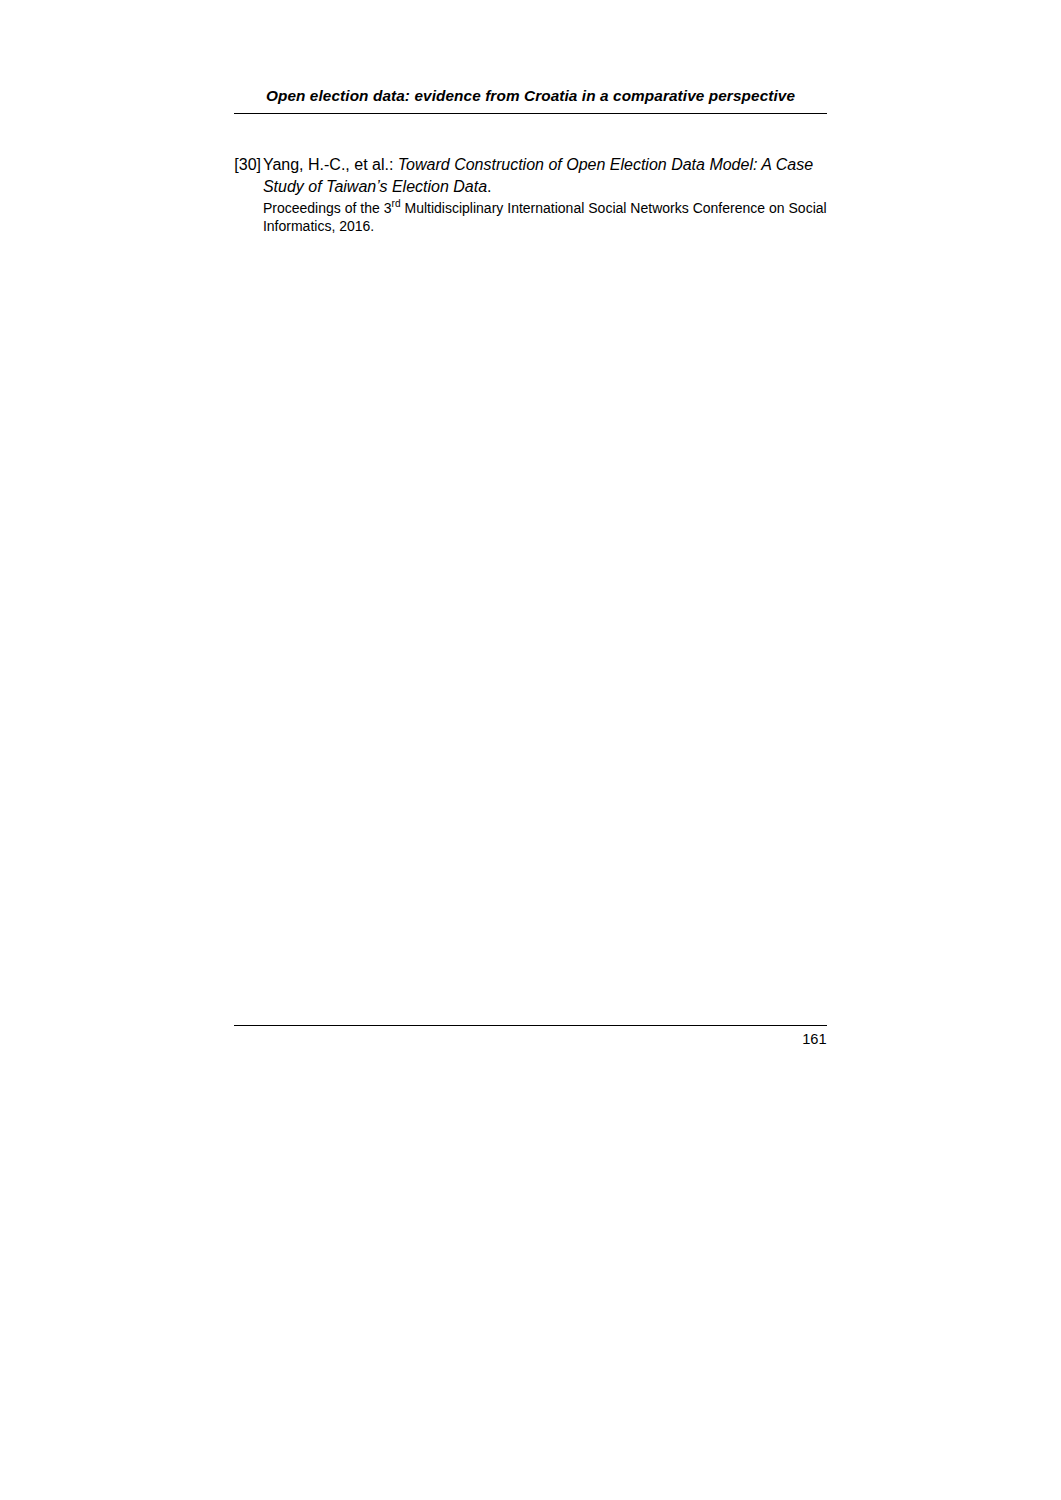Open election data: evidence from Croatia in a comparative perspective
[30]
Yang, H.-C., et al.: Toward Construction of Open Election Data Model: A Case Study of Taiwan’s Election Data.
Proceedings of the 3rd Multidisciplinary International Social Networks Conference on Social Informatics, 2016.
161